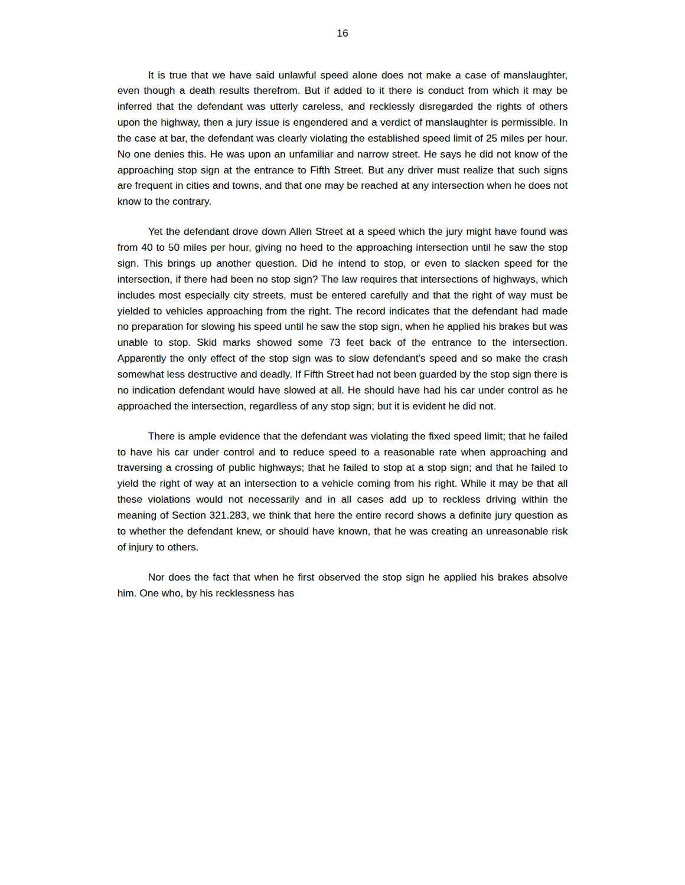16
It is true that we have said unlawful speed alone does not make a case of manslaughter, even though a death results therefrom. But if added to it there is conduct from which it may be inferred that the defendant was utterly careless, and recklessly disregarded the rights of others upon the highway, then a jury issue is engendered and a verdict of manslaughter is permissible. In the case at bar, the defendant was clearly violating the established speed limit of 25 miles per hour. No one denies this. He was upon an unfamiliar and narrow street. He says he did not know of the approaching stop sign at the entrance to Fifth Street. But any driver must realize that such signs are frequent in cities and towns, and that one may be reached at any intersection when he does not know to the contrary.
Yet the defendant drove down Allen Street at a speed which the jury might have found was from 40 to 50 miles per hour, giving no heed to the approaching intersection until he saw the stop sign. This brings up another question. Did he intend to stop, or even to slacken speed for the intersection, if there had been no stop sign? The law requires that intersections of highways, which includes most especially city streets, must be entered carefully and that the right of way must be yielded to vehicles approaching from the right. The record indicates that the defendant had made no preparation for slowing his speed until he saw the stop sign, when he applied his brakes but was unable to stop. Skid marks showed some 73 feet back of the entrance to the intersection. Apparently the only effect of the stop sign was to slow defendant's speed and so make the crash somewhat less destructive and deadly. If Fifth Street had not been guarded by the stop sign there is no indication defendant would have slowed at all. He should have had his car under control as he approached the intersection, regardless of any stop sign; but it is evident he did not.
There is ample evidence that the defendant was violating the fixed speed limit; that he failed to have his car under control and to reduce speed to a reasonable rate when approaching and traversing a crossing of public highways; that he failed to stop at a stop sign; and that he failed to yield the right of way at an intersection to a vehicle coming from his right. While it may be that all these violations would not necessarily and in all cases add up to reckless driving within the meaning of Section 321.283, we think that here the entire record shows a definite jury question as to whether the defendant knew, or should have known, that he was creating an unreasonable risk of injury to others.
Nor does the fact that when he first observed the stop sign he applied his brakes absolve him. One who, by his recklessness has